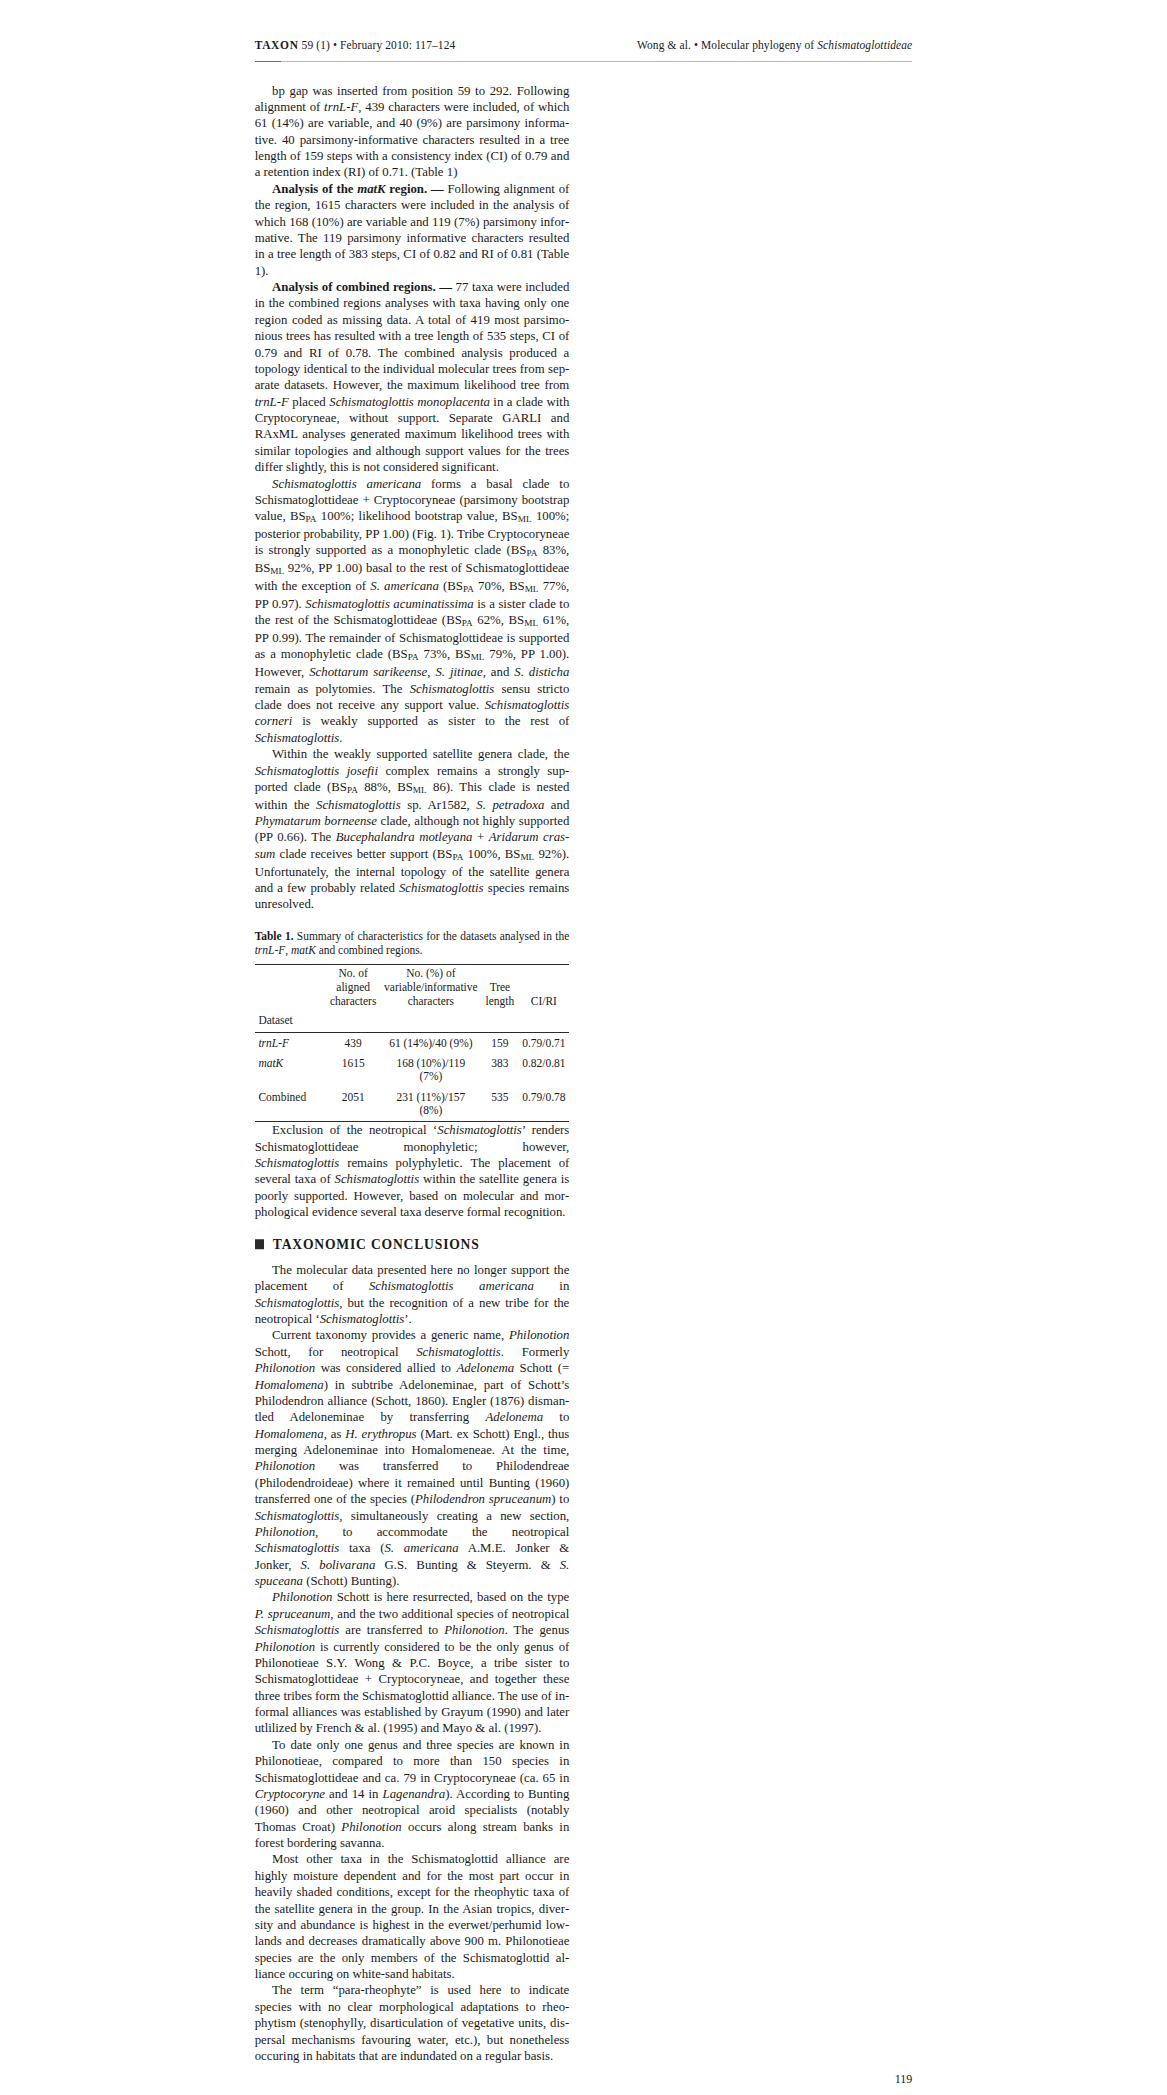TAXON 59 (1) • February 2010: 117–124
Wong & al. • Molecular phylogeny of Schismatoglottideae
bp gap was inserted from position 59 to 292. Following alignment of trnL-F, 439 characters were included, of which 61 (14%) are variable, and 40 (9%) are parsimony informative. 40 parsimony-informative characters resulted in a tree length of 159 steps with a consistency index (CI) of 0.79 and a retention index (RI) of 0.71. (Table 1)
Analysis of the matK region. — Following alignment of the region, 1615 characters were included in the analysis of which 168 (10%) are variable and 119 (7%) parsimony informative. The 119 parsimony informative characters resulted in a tree length of 383 steps, CI of 0.82 and RI of 0.81 (Table 1).
Analysis of combined regions. — 77 taxa were included in the combined regions analyses with taxa having only one region coded as missing data. A total of 419 most parsimonious trees has resulted with a tree length of 535 steps, CI of 0.79 and RI of 0.78. The combined analysis produced a topology identical to the individual molecular trees from separate datasets. However, the maximum likelihood tree from trnL-F placed Schismatoglottis monoplacenta in a clade with Cryptocoryneae, without support. Separate GARLI and RAxML analyses generated maximum likelihood trees with similar topologies and although support values for the trees differ slightly, this is not considered significant.
Schismatoglottis americana forms a basal clade to Schismatoglottideae + Cryptocoryneae (parsimony bootstrap value, BSPA 100%; likelihood bootstrap value, BSML 100%; posterior probability, PP 1.00) (Fig. 1). Tribe Cryptocoryneae is strongly supported as a monophyletic clade (BSPA 83%, BSML 92%, PP 1.00) basal to the rest of Schismatoglottideae with the exception of S. americana (BSPA 70%, BSML 77%, PP 0.97). Schismatoglottis acuminatissima is a sister clade to the rest of the Schismatoglottideae (BSPA 62%, BSML 61%, PP 0.99). The remainder of Schismatoglottideae is supported as a monophyletic clade (BSPA 73%, BSML 79%, PP 1.00). However, Schottarum sarikeense, S. jitinae, and S. disticha remain as polytomies. The Schismatoglottis sensu stricto clade does not receive any support value. Schismatoglottis corneri is weakly supported as sister to the rest of Schismatoglottis.
Within the weakly supported satellite genera clade, the Schismatoglottis josefii complex remains a strongly supported clade (BSPA 88%, BSML 86). This clade is nested within the Schismatoglottis sp. Ar1582, S. petradoxa and Phymatarum borneense clade, although not highly supported (PP 0.66). The Bucephalandra motleyana + Aridarum crassum clade receives better support (BSPA 100%, BSML 92%). Unfortunately, the internal topology of the satellite genera and a few probably related Schismatoglottis species remains unresolved.
Table 1. Summary of characteristics for the datasets analysed in the trnL-F, matK and combined regions.
| | No. of aligned characters | No. (%) of variable/informative characters | Tree length | CI/RI |
| --- | --- | --- | --- | --- |
| Dataset | | | | |
| trnL-F | 439 | 61 (14%)/40 (9%) | 159 | 0.79/0.71 |
| matK | 1615 | 168 (10%)/119 (7%) | 383 | 0.82/0.81 |
| Combined | 2051 | 231 (11%)/157 (8%) | 535 | 0.79/0.78 |
Exclusion of the neotropical ‘Schismatoglottis’ renders Schismatoglottideae monophyletic; however, Schismatoglottis remains polyphyletic. The placement of several taxa of Schismatoglottis within the satellite genera is poorly supported. However, based on molecular and morphological evidence several taxa deserve formal recognition.
TAXONOMIC CONCLUSIONS
The molecular data presented here no longer support the placement of Schismatoglottis americana in Schismatoglottis, but the recognition of a new tribe for the neotropical ‘Schismatoglottis’.
Current taxonomy provides a generic name, Philonotion Schott, for neotropical Schismatoglottis. Formerly Philonotion was considered allied to Adelonema Schott (= Homalomena) in subtribe Adeloneminae, part of Schott’s Philodendron alliance (Schott, 1860). Engler (1876) dismantled Adeloneminae by transferring Adelonema to Homalomena, as H. erythropus (Mart. ex Schott) Engl., thus merging Adeloneminae into Homalomeneae. At the time, Philonotion was transferred to Philodendreae (Philodendroideae) where it remained until Bunting (1960) transferred one of the species (Philodendron spruceanum) to Schismatoglottis, simultaneously creating a new section, Philonotion, to accommodate the neotropical Schismatoglottis taxa (S. americana A.M.E. Jonker & Jonker, S. bolivarana G.S. Bunting & Steyerm. & S. spuceana (Schott) Bunting).
Philonotion Schott is here resurrected, based on the type P. spruceanum, and the two additional species of neotropical Schismatoglottis are transferred to Philonotion. The genus Philonotion is currently considered to be the only genus of Philonotieae S.Y. Wong & P.C. Boyce, a tribe sister to Schismatoglottideae + Cryptocoryneae, and together these three tribes form the Schismatoglottid alliance. The use of informal alliances was established by Grayum (1990) and later utlilized by French & al. (1995) and Mayo & al. (1997).
To date only one genus and three species are known in Philonotieae, compared to more than 150 species in Schismatoglottideae and ca. 79 in Cryptocoryneae (ca. 65 in Cryptocoryne and 14 in Lagenandra). According to Bunting (1960) and other neotropical aroid specialists (notably Thomas Croat) Philonotion occurs along stream banks in forest bordering savanna.
Most other taxa in the Schismatoglottid alliance are highly moisture dependent and for the most part occur in heavily shaded conditions, except for the rheophytic taxa of the satellite genera in the group. In the Asian tropics, diversity and abundance is highest in the everwet/perhumid lowlands and decreases dramatically above 900 m. Philonotieae species are the only members of the Schismatoglottid alliance occuring on white-sand habitats.
The term “para-rheophyte” is used here to indicate species with no clear morphological adaptations to rheophytism (stenophylly, disarticulation of vegetative units, dispersal mechanisms favouring water, etc.), but nonetheless occuring in habitats that are indundated on a regular basis.
119